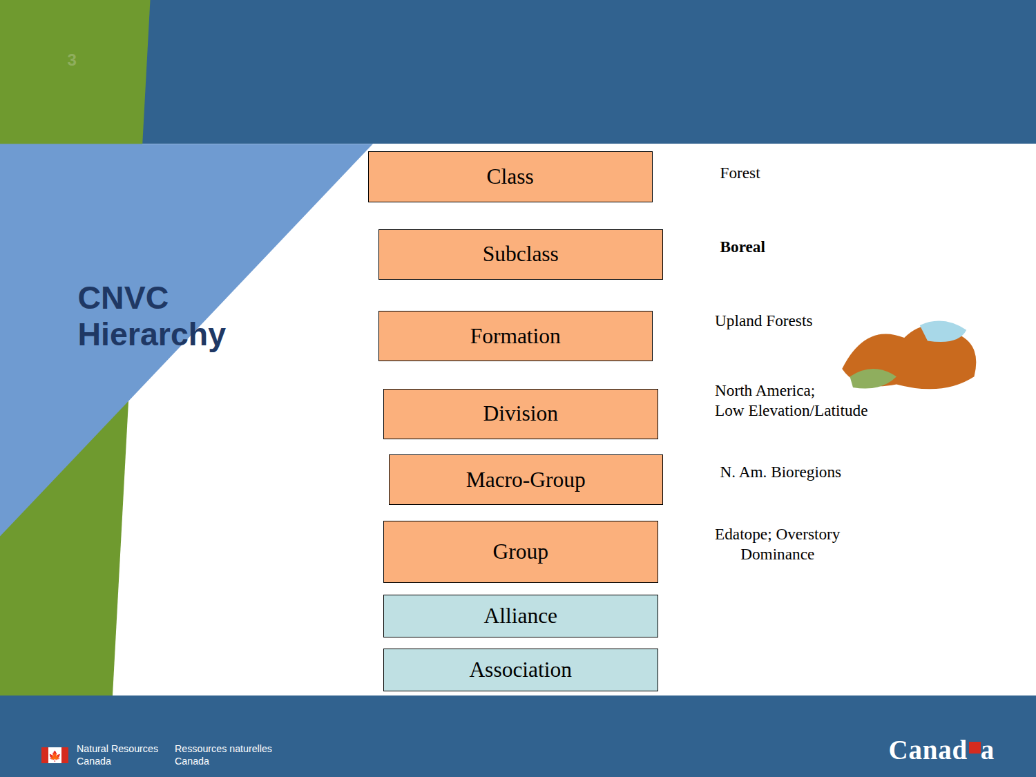3
CNVC
Hierarchy
Class
Subclass
Formation
Division
Macro-Group
Group
Alliance
Association
Forest
Boreal
Upland Forests
North America;
Low Elevation/Latitude
N. Am. Bioregions
Edatope; Overstory
Dominance
🍁
Natural Resources
Canada
Ressources naturelles
Canada
Canad a